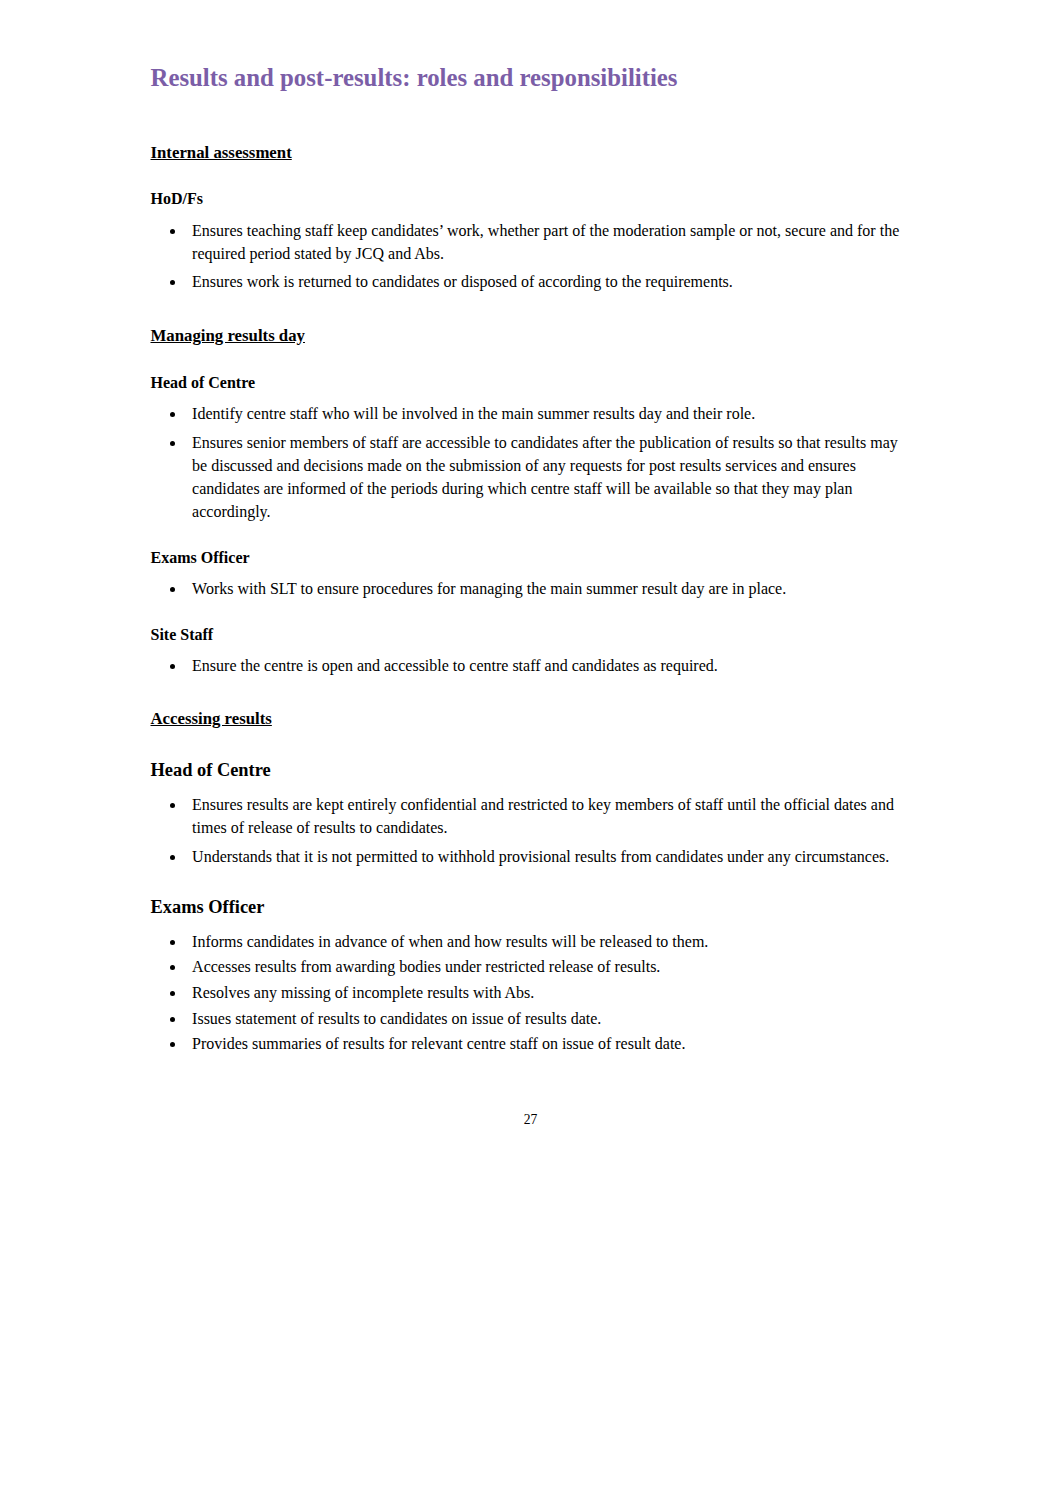Results and post-results: roles and responsibilities
Internal assessment
HoD/Fs
Ensures teaching staff keep candidates’ work, whether part of the moderation sample or not, secure and for the required period stated by JCQ and Abs.
Ensures work is returned to candidates or disposed of according to the requirements.
Managing results day
Head of Centre
Identify centre staff who will be involved in the main summer results day and their role.
Ensures senior members of staff are accessible to candidates after the publication of results so that results may be discussed and decisions made on the submission of any requests for post results services and ensures candidates are informed of the periods during which centre staff will be available so that they may plan accordingly.
Exams Officer
Works with SLT to ensure procedures for managing the main summer result day are in place.
Site Staff
Ensure the centre is open and accessible to centre staff and candidates as required.
Accessing results
Head of Centre
Ensures results are kept entirely confidential and restricted to key members of staff until the official dates and times of release of results to candidates.
Understands that it is not permitted to withhold provisional results from candidates under any circumstances.
Exams Officer
Informs candidates in advance of when and how results will be released to them.
Accesses results from awarding bodies under restricted release of results.
Resolves any missing of incomplete results with Abs.
Issues statement of results to candidates on issue of results date.
Provides summaries of results for relevant centre staff on issue of result date.
27